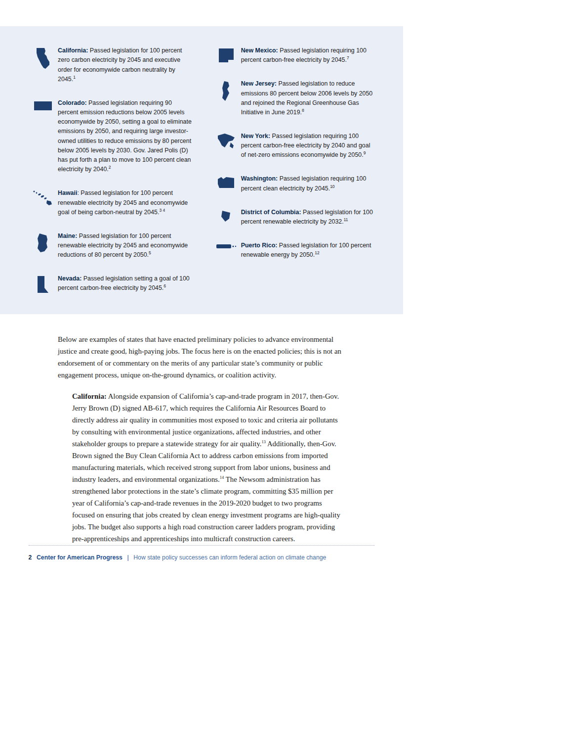California: Passed legislation for 100 percent zero carbon electricity by 2045 and executive order for economywide carbon neutrality by 2045.1
Colorado: Passed legislation requiring 90 percent emission reductions below 2005 levels economywide by 2050, setting a goal to eliminate emissions by 2050, and requiring large investor-owned utilities to reduce emissions by 80 percent below 2005 levels by 2030. Gov. Jared Polis (D) has put forth a plan to move to 100 percent clean electricity by 2040.2
Hawaii: Passed legislation for 100 percent renewable electricity by 2045 and economywide goal of being carbon-neutral by 2045.3 4
Maine: Passed legislation for 100 percent renewable electricity by 2045 and economywide reductions of 80 percent by 2050.5
Nevada: Passed legislation setting a goal of 100 percent carbon-free electricity by 2045.6
New Mexico: Passed legislation requiring 100 percent carbon-free electricity by 2045.7
New Jersey: Passed legislation to reduce emissions 80 percent below 2006 levels by 2050 and rejoined the Regional Greenhouse Gas Initiative in June 2019.8
New York: Passed legislation requiring 100 percent carbon-free electricity by 2040 and goal of net-zero emissions economywide by 2050.9
Washington: Passed legislation requiring 100 percent clean electricity by 2045.10
District of Columbia: Passed legislation for 100 percent renewable electricity by 2032.11
Puerto Rico: Passed legislation for 100 percent renewable energy by 2050.12
Below are examples of states that have enacted preliminary policies to advance environmental justice and create good, high-paying jobs. The focus here is on the enacted policies; this is not an endorsement of or commentary on the merits of any particular state’s community or public engagement process, unique on-the-ground dynamics, or coalition activity.
California: Alongside expansion of California’s cap-and-trade program in 2017, then-Gov. Jerry Brown (D) signed AB-617, which requires the California Air Resources Board to directly address air quality in communities most exposed to toxic and criteria air pollutants by consulting with environmental justice organizations, affected industries, and other stakeholder groups to prepare a statewide strategy for air quality.13 Additionally, then-Gov. Brown signed the Buy Clean California Act to address carbon emissions from imported manufacturing materials, which received strong support from labor unions, business and industry leaders, and environmental organizations.14 The Newsom administration has strengthened labor protections in the state’s climate program, committing $35 million per year of California’s cap-and-trade revenues in the 2019-2020 budget to two programs focused on ensuring that jobs created by clean energy investment programs are high-quality jobs. The budget also supports a high road construction career ladders program, providing pre-apprenticeships and apprenticeships into multicraft construction careers.
2 Center for American Progress | How state policy successes can inform federal action on climate change